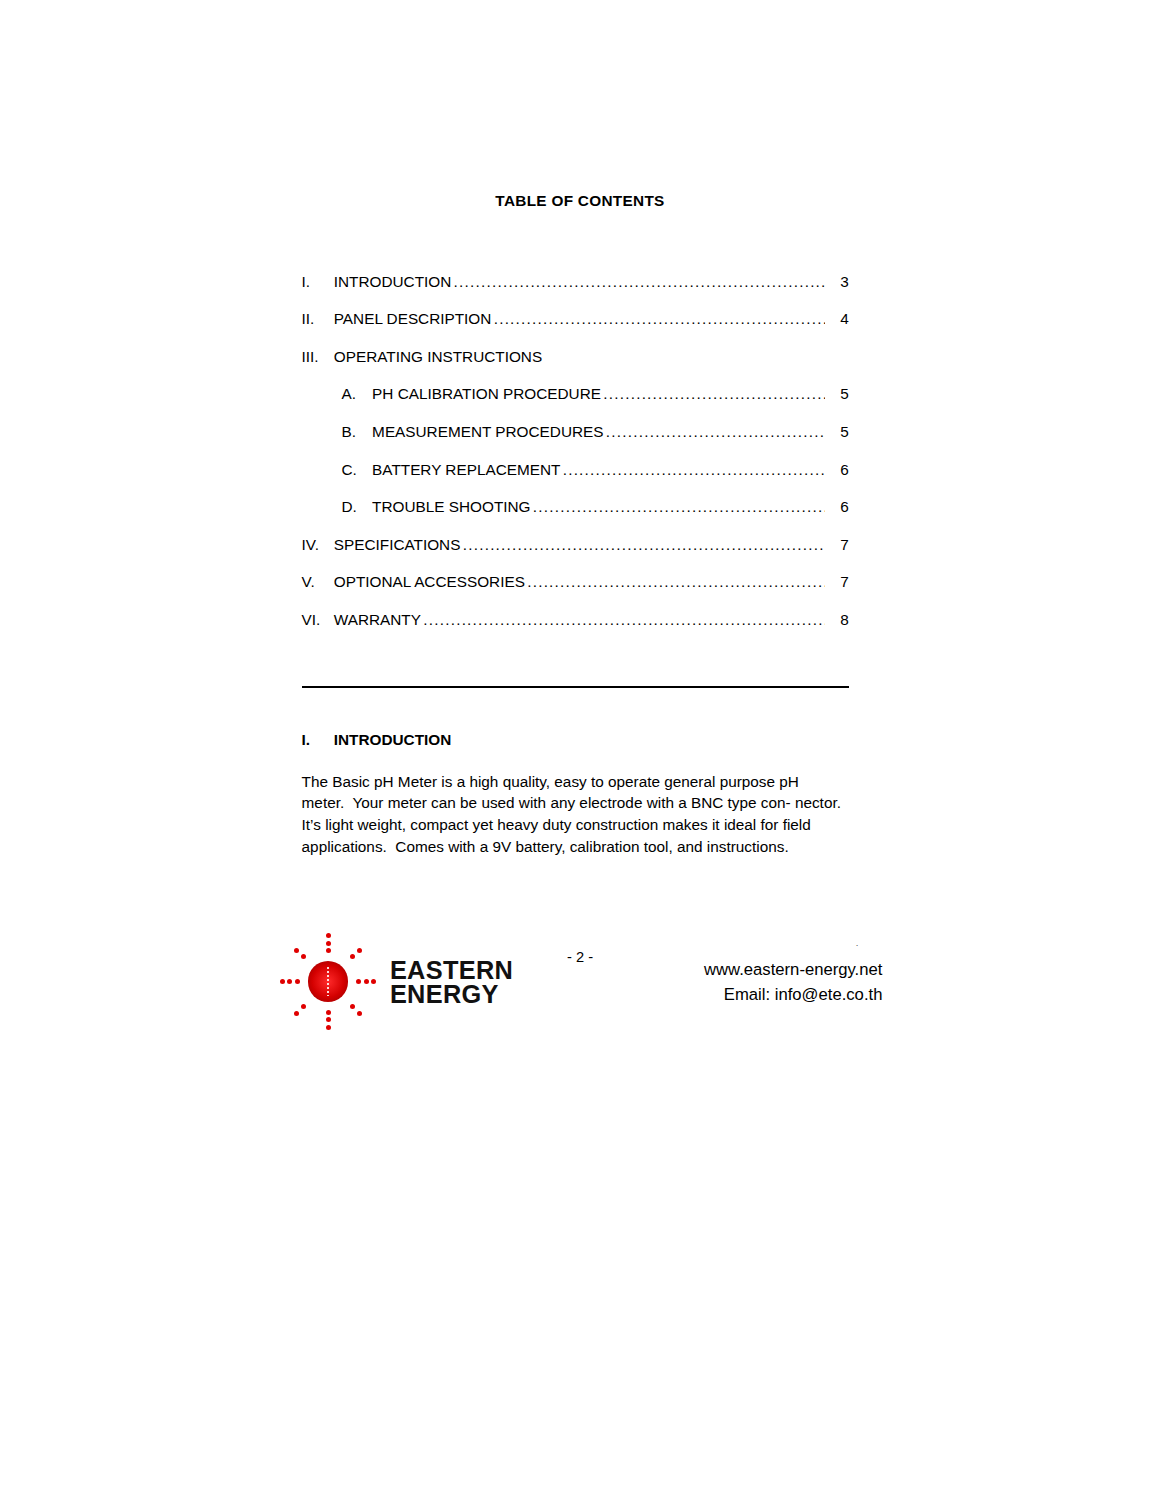TABLE OF CONTENTS
I. INTRODUCTION 3
II. PANEL DESCRIPTION 4
III. OPERATING INSTRUCTIONS
A. PH CALIBRATION PROCEDURE 5
B. MEASUREMENT PROCEDURES 5
C. BATTERY REPLACEMENT 6
D. TROUBLE SHOOTING 6
IV. SPECIFICATIONS 7
V. OPTIONAL ACCESSORIES 7
VI. WARRANTY 8
I. INTRODUCTION
The Basic pH Meter is a high quality, easy to operate general purpose pH meter. Your meter can be used with any electrode with a BNC type con- nector. It’s light weight, compact yet heavy duty construction makes it ideal for field applications. Comes with a 9V battery, calibration tool, and instructions.
.
- 2 -
EASTERN ENERGY
www.eastern-energy.net
Email: info@ete.co.th